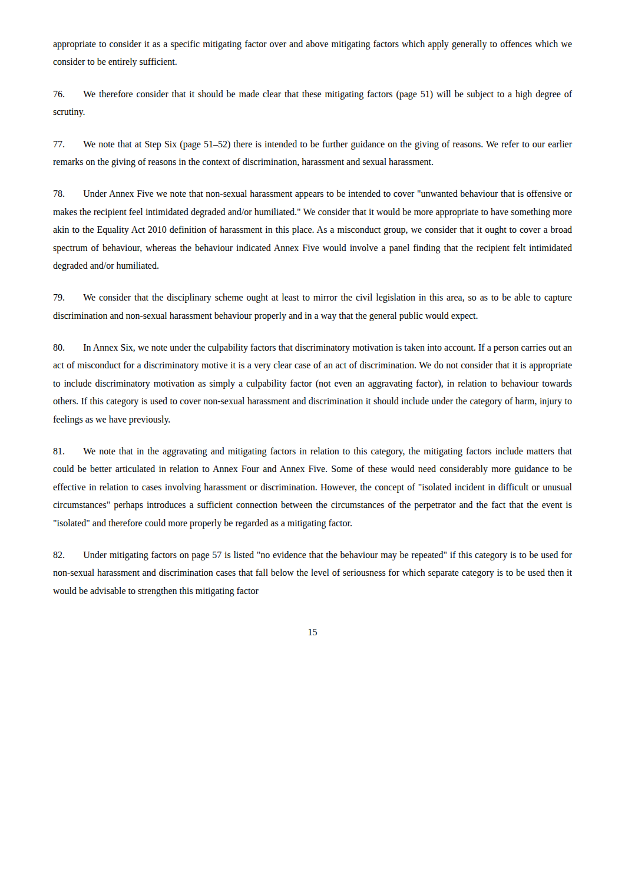appropriate to consider it as a specific mitigating factor over and above mitigating factors which apply generally to offences which we consider to be entirely sufficient.
76. We therefore consider that it should be made clear that these mitigating factors (page 51) will be subject to a high degree of scrutiny.
77. We note that at Step Six (page 51–52) there is intended to be further guidance on the giving of reasons. We refer to our earlier remarks on the giving of reasons in the context of discrimination, harassment and sexual harassment.
78. Under Annex Five we note that non-sexual harassment appears to be intended to cover "unwanted behaviour that is offensive or makes the recipient feel intimidated degraded and/or humiliated." We consider that it would be more appropriate to have something more akin to the Equality Act 2010 definition of harassment in this place. As a misconduct group, we consider that it ought to cover a broad spectrum of behaviour, whereas the behaviour indicated Annex Five would involve a panel finding that the recipient felt intimidated degraded and/or humiliated.
79. We consider that the disciplinary scheme ought at least to mirror the civil legislation in this area, so as to be able to capture discrimination and non-sexual harassment behaviour properly and in a way that the general public would expect.
80. In Annex Six, we note under the culpability factors that discriminatory motivation is taken into account. If a person carries out an act of misconduct for a discriminatory motive it is a very clear case of an act of discrimination. We do not consider that it is appropriate to include discriminatory motivation as simply a culpability factor (not even an aggravating factor), in relation to behaviour towards others. If this category is used to cover non-sexual harassment and discrimination it should include under the category of harm, injury to feelings as we have previously.
81. We note that in the aggravating and mitigating factors in relation to this category, the mitigating factors include matters that could be better articulated in relation to Annex Four and Annex Five. Some of these would need considerably more guidance to be effective in relation to cases involving harassment or discrimination. However, the concept of "isolated incident in difficult or unusual circumstances" perhaps introduces a sufficient connection between the circumstances of the perpetrator and the fact that the event is "isolated" and therefore could more properly be regarded as a mitigating factor.
82. Under mitigating factors on page 57 is listed "no evidence that the behaviour may be repeated" if this category is to be used for non-sexual harassment and discrimination cases that fall below the level of seriousness for which separate category is to be used then it would be advisable to strengthen this mitigating factor
15